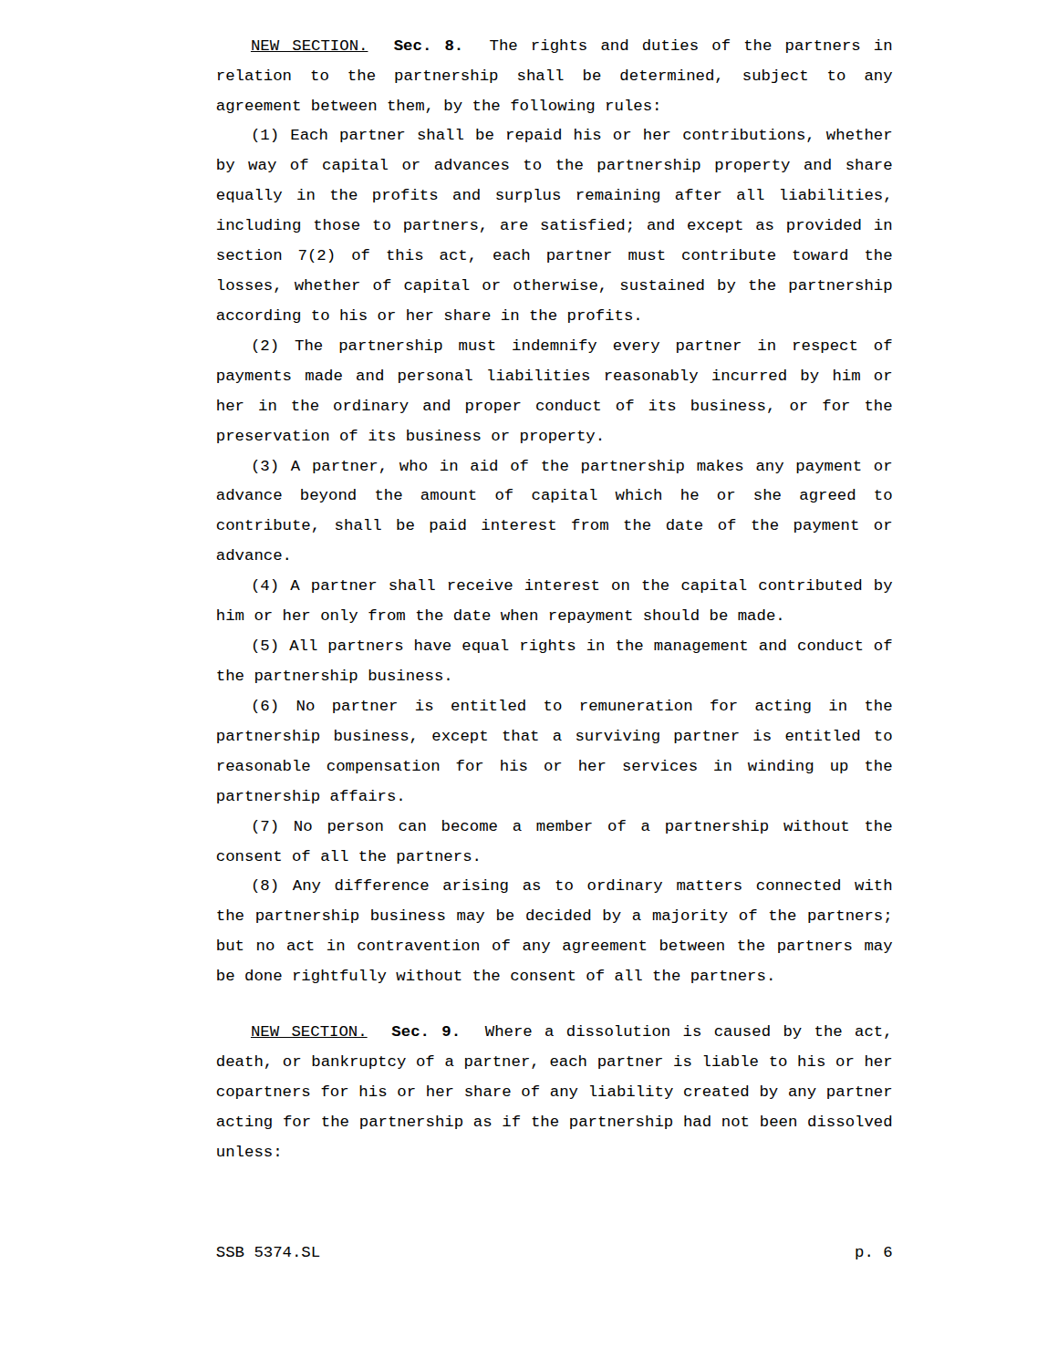NEW SECTION. Sec. 8. The rights and duties of the partners in relation to the partnership shall be determined, subject to any agreement between them, by the following rules:
(1) Each partner shall be repaid his or her contributions, whether by way of capital or advances to the partnership property and share equally in the profits and surplus remaining after all liabilities, including those to partners, are satisfied; and except as provided in section 7(2) of this act, each partner must contribute toward the losses, whether of capital or otherwise, sustained by the partnership according to his or her share in the profits.
(2) The partnership must indemnify every partner in respect of payments made and personal liabilities reasonably incurred by him or her in the ordinary and proper conduct of its business, or for the preservation of its business or property.
(3) A partner, who in aid of the partnership makes any payment or advance beyond the amount of capital which he or she agreed to contribute, shall be paid interest from the date of the payment or advance.
(4) A partner shall receive interest on the capital contributed by him or her only from the date when repayment should be made.
(5) All partners have equal rights in the management and conduct of the partnership business.
(6) No partner is entitled to remuneration for acting in the partnership business, except that a surviving partner is entitled to reasonable compensation for his or her services in winding up the partnership affairs.
(7) No person can become a member of a partnership without the consent of all the partners.
(8) Any difference arising as to ordinary matters connected with the partnership business may be decided by a majority of the partners; but no act in contravention of any agreement between the partners may be done rightfully without the consent of all the partners.
NEW SECTION. Sec. 9. Where a dissolution is caused by the act, death, or bankruptcy of a partner, each partner is liable to his or her copartners for his or her share of any liability created by any partner acting for the partnership as if the partnership had not been dissolved unless:
SSB 5374.SL p. 6